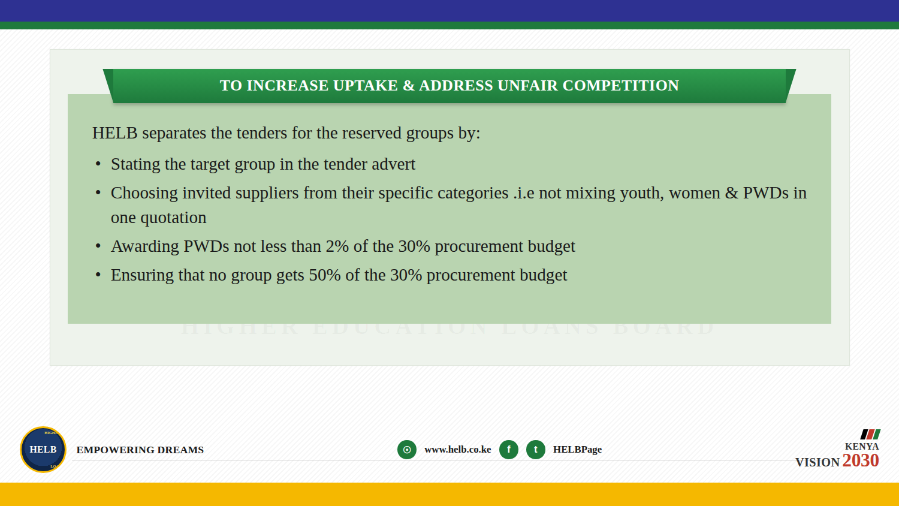HIGHER EDUCATION LOANS BOARD
TO INCREASE UPTAKE & ADDRESS UNFAIR COMPETITION
HELB separates the tenders for the reserved groups by:
Stating the target group in the tender advert
Choosing invited suppliers from their specific categories .i.e not mixing youth, women & PWDs in one quotation
Awarding PWDs not less than 2% of the 30% procurement budget
Ensuring that no group gets 50% of the 30% procurement budget
HIGHER EDUCATION LOANS BOARD
HELB
EMPOWERING DREAMS
☉ www.helb.co.ke f t HELBPage
KENYA
VISION 2030